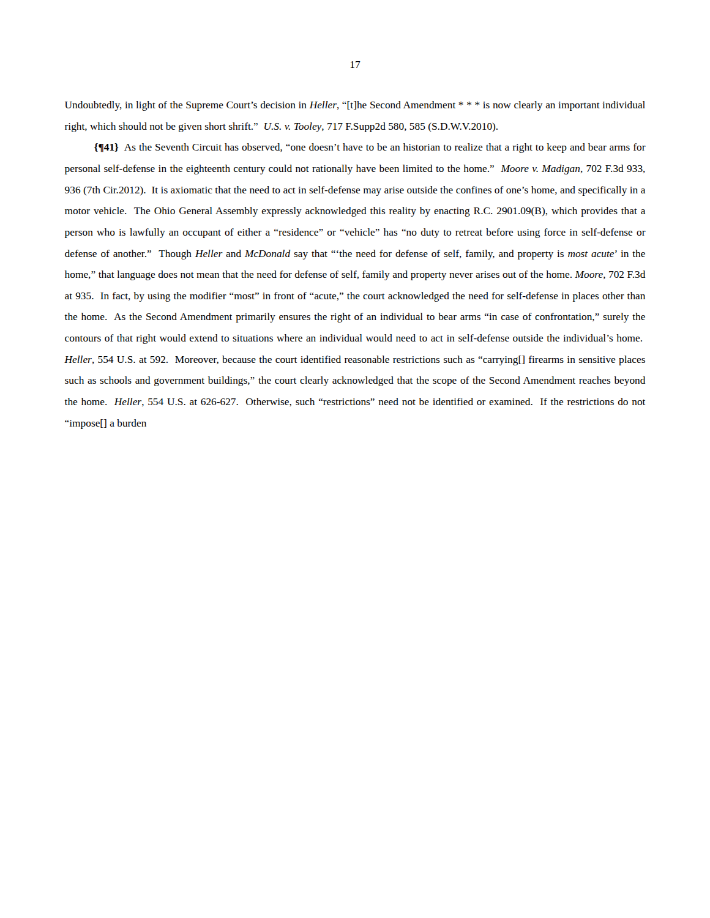17
Undoubtedly, in light of the Supreme Court’s decision in Heller, “[t]he Second Amendment * * * is now clearly an important individual right, which should not be given short shrift.” U.S. v. Tooley, 717 F.Supp2d 580, 585 (S.D.W.V.2010).
{¶41} As the Seventh Circuit has observed, “one doesn’t have to be an historian to realize that a right to keep and bear arms for personal self-defense in the eighteenth century could not rationally have been limited to the home.” Moore v. Madigan, 702 F.3d 933, 936 (7th Cir.2012). It is axiomatic that the need to act in self-defense may arise outside the confines of one’s home, and specifically in a motor vehicle. The Ohio General Assembly expressly acknowledged this reality by enacting R.C. 2901.09(B), which provides that a person who is lawfully an occupant of either a “residence” or “vehicle” has “no duty to retreat before using force in self-defense or defense of another.” Though Heller and McDonald say that “‘the need for defense of self, family, and property is most acute’ in the home,” that language does not mean that the need for defense of self, family and property never arises out of the home. Moore, 702 F.3d at 935. In fact, by using the modifier “most” in front of “acute,” the court acknowledged the need for self-defense in places other than the home. As the Second Amendment primarily ensures the right of an individual to bear arms “in case of confrontation,” surely the contours of that right would extend to situations where an individual would need to act in self-defense outside the individual’s home. Heller, 554 U.S. at 592. Moreover, because the court identified reasonable restrictions such as “carrying[] firearms in sensitive places such as schools and government buildings,” the court clearly acknowledged that the scope of the Second Amendment reaches beyond the home. Heller, 554 U.S. at 626-627. Otherwise, such “restrictions” need not be identified or examined. If the restrictions do not “impose[] a burden